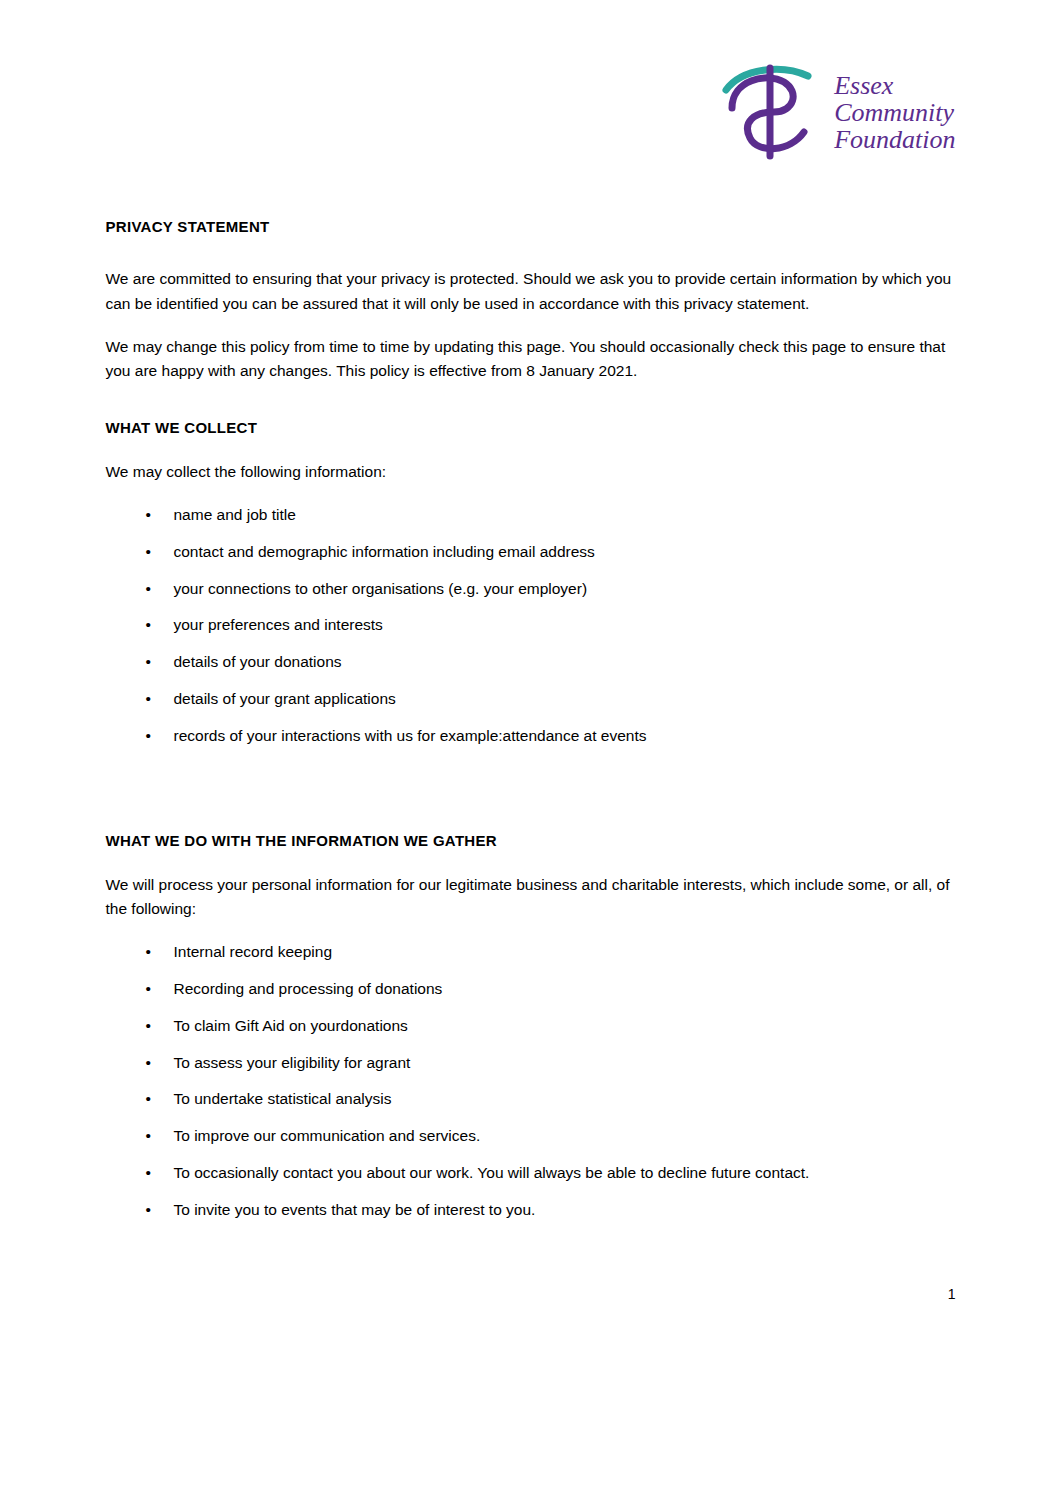Essex
Community
Foundation
PRIVACY STATEMENT
We are committed to ensuring that your privacy is protected. Should we ask you to provide certain information by which you can be identified you can be assured that it will only be used in accordance with this privacy statement.
We may change this policy from time to time by updating this page. You should occasionally check this page to ensure that you are happy with any changes. This policy is effective from 8 January 2021.
WHAT WE COLLECT
We may collect the following information:
name and job title
contact and demographic information including email address
your connections to other organisations (e.g. your employer)
your preferences and interests
details of your donations
details of your grant applications
records of your interactions with us for example:attendance at events
WHAT WE DO WITH THE INFORMATION WE GATHER
We will process your personal information for our legitimate business and charitable interests, which include some, or all, of the following:
Internal record keeping
Recording and processing of donations
To claim Gift Aid on yourdonations
To assess your eligibility for agrant
To undertake statistical analysis
To improve our communication and services.
To occasionally contact you about our work. You will always be able to decline future contact.
To invite you to events that may be of interest to you.
1